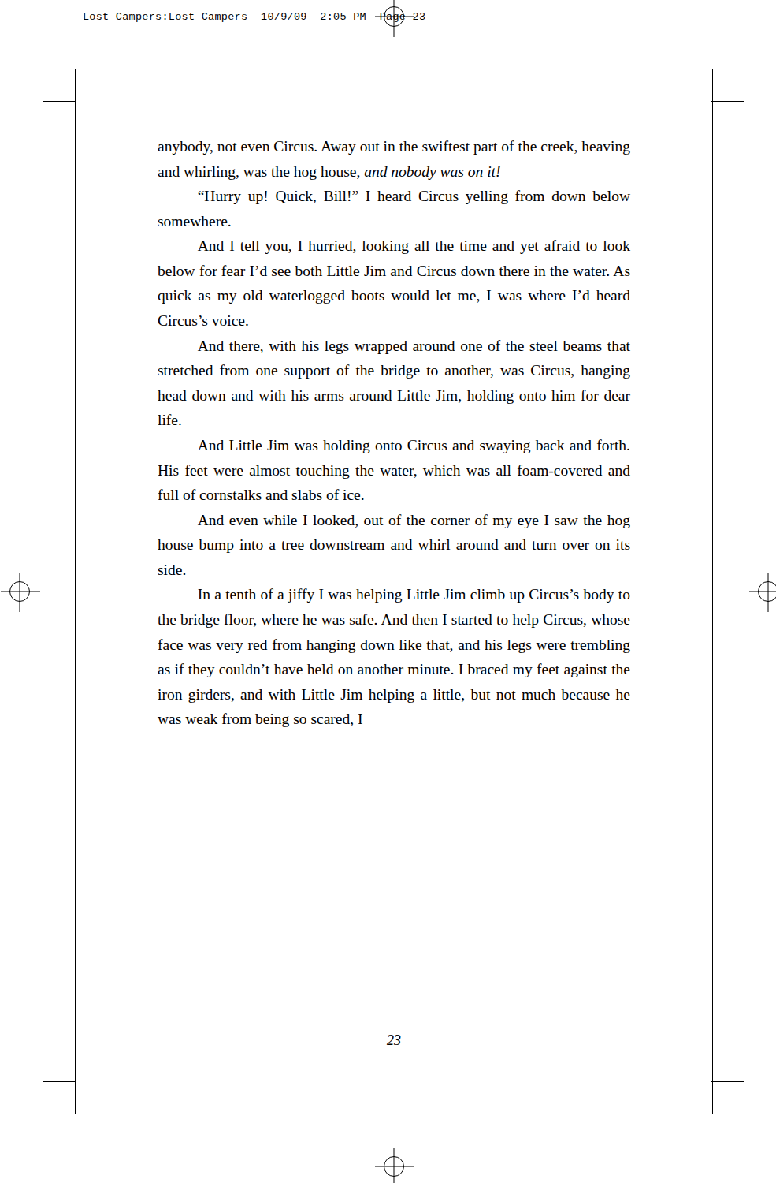Lost Campers:Lost Campers 10/9/09 2:05 PM Page 23
anybody, not even Circus. Away out in the swiftest part of the creek, heaving and whirling, was the hog house, and nobody was on it!
“Hurry up! Quick, Bill!” I heard Circus yelling from down below somewhere.
And I tell you, I hurried, looking all the time and yet afraid to look below for fear I’d see both Little Jim and Circus down there in the water. As quick as my old waterlogged boots would let me, I was where I’d heard Circus’s voice.
And there, with his legs wrapped around one of the steel beams that stretched from one support of the bridge to another, was Circus, hanging head down and with his arms around Little Jim, holding onto him for dear life.
And Little Jim was holding onto Circus and swaying back and forth. His feet were almost touching the water, which was all foam-covered and full of cornstalks and slabs of ice.
And even while I looked, out of the corner of my eye I saw the hog house bump into a tree downstream and whirl around and turn over on its side.
In a tenth of a jiffy I was helping Little Jim climb up Circus’s body to the bridge floor, where he was safe. And then I started to help Circus, whose face was very red from hanging down like that, and his legs were trembling as if they couldn’t have held on another minute. I braced my feet against the iron girders, and with Little Jim helping a little, but not much because he was weak from being so scared, I
23